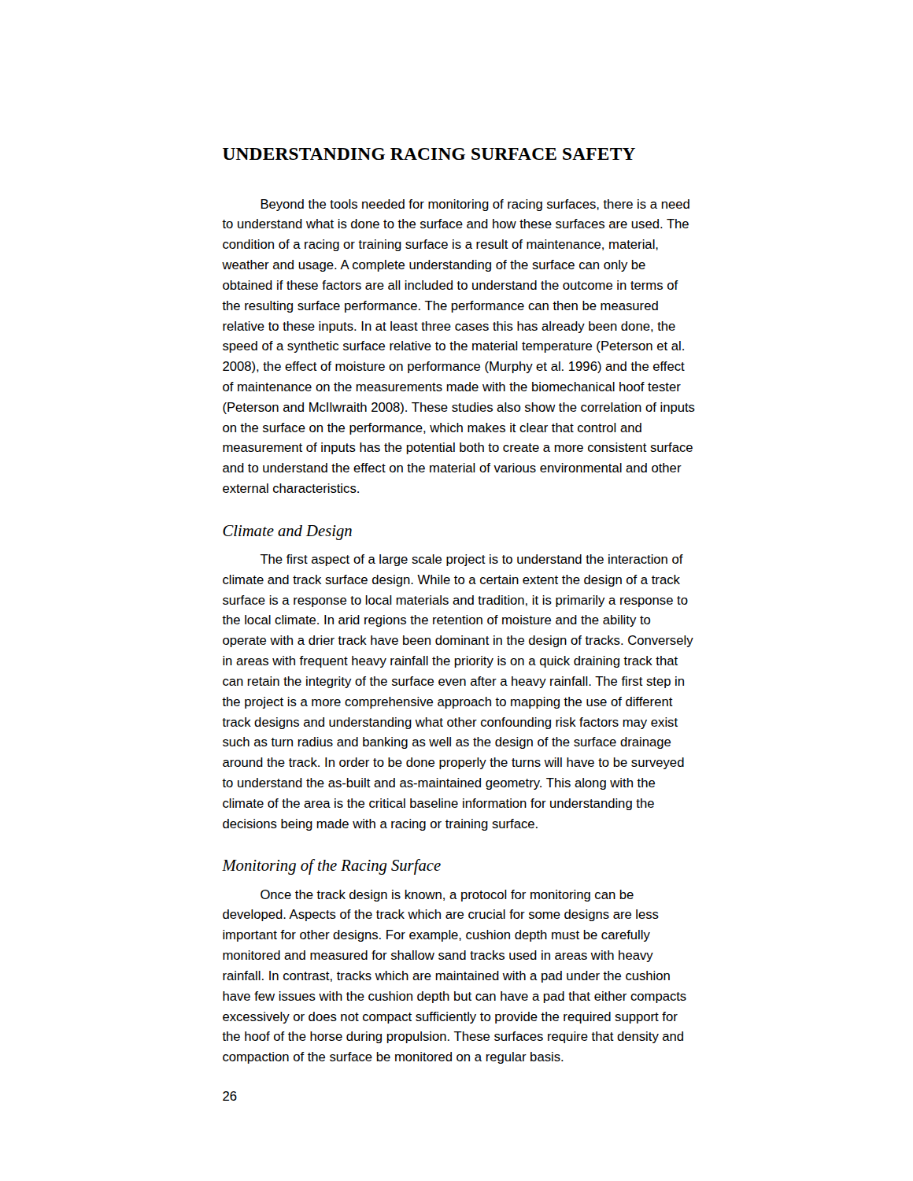UNDERSTANDING RACING SURFACE SAFETY
Beyond the tools needed for monitoring of racing surfaces, there is a need to understand what is done to the surface and how these surfaces are used. The condition of a racing or training surface is a result of maintenance, material, weather and usage. A complete understanding of the surface can only be obtained if these factors are all included to understand the outcome in terms of the resulting surface performance. The performance can then be measured relative to these inputs. In at least three cases this has already been done, the speed of a synthetic surface relative to the material temperature (Peterson et al. 2008), the effect of moisture on performance (Murphy et al. 1996) and the effect of maintenance on the measurements made with the biomechanical hoof tester (Peterson and McIlwraith 2008). These studies also show the correlation of inputs on the surface on the performance, which makes it clear that control and measurement of inputs has the potential both to create a more consistent surface and to understand the effect on the material of various environmental and other external characteristics.
Climate and Design
The first aspect of a large scale project is to understand the interaction of climate and track surface design. While to a certain extent the design of a track surface is a response to local materials and tradition, it is primarily a response to the local climate. In arid regions the retention of moisture and the ability to operate with a drier track have been dominant in the design of tracks. Conversely in areas with frequent heavy rainfall the priority is on a quick draining track that can retain the integrity of the surface even after a heavy rainfall. The first step in the project is a more comprehensive approach to mapping the use of different track designs and understanding what other confounding risk factors may exist such as turn radius and banking as well as the design of the surface drainage around the track. In order to be done properly the turns will have to be surveyed to understand the as-built and as-maintained geometry. This along with the climate of the area is the critical baseline information for understanding the decisions being made with a racing or training surface.
Monitoring of the Racing Surface
Once the track design is known, a protocol for monitoring can be developed. Aspects of the track which are crucial for some designs are less important for other designs. For example, cushion depth must be carefully monitored and measured for shallow sand tracks used in areas with heavy rainfall. In contrast, tracks which are maintained with a pad under the cushion have few issues with the cushion depth but can have a pad that either compacts excessively or does not compact sufficiently to provide the required support for the hoof of the horse during propulsion. These surfaces require that density and compaction of the surface be monitored on a regular basis.
26